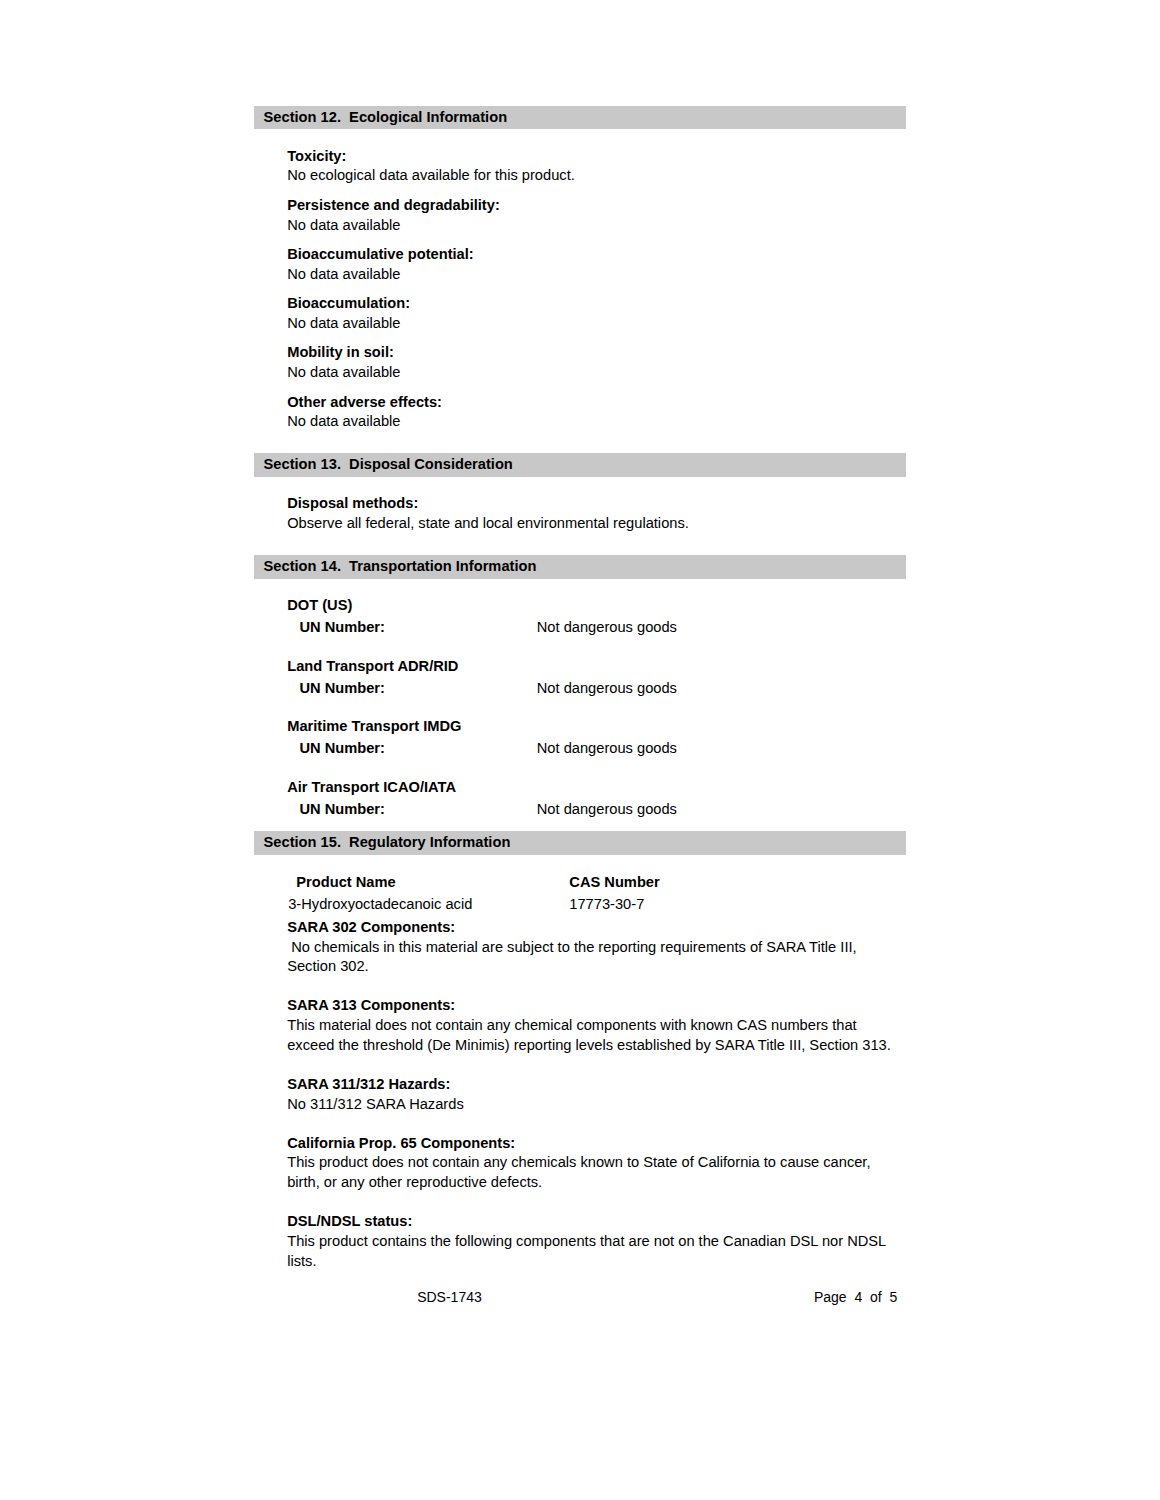Section 12. Ecological Information
Toxicity:
No ecological data available for this product.
Persistence and degradability:
No data available
Bioaccumulative potential:
No data available
Bioaccumulation:
No data available
Mobility in soil:
No data available
Other adverse effects:
No data available
Section 13. Disposal Consideration
Disposal methods:
Observe all federal, state and local environmental regulations.
Section 14. Transportation Information
| DOT (US) | | |
| UN Number: | Not dangerous goods | |
| Land Transport ADR/RID | | |
| UN Number: | Not dangerous goods | |
| Maritime Transport IMDG | | |
| UN Number: | Not dangerous goods | |
| Air Transport ICAO/IATA | | |
| UN Number: | Not dangerous goods | |
Section 15. Regulatory Information
| Product Name | CAS Number |
| 3-Hydroxyoctadecanoic acid | 17773-30-7 |
SARA 302 Components:
No chemicals in this material are subject to the reporting requirements of SARA Title III, Section 302.
SARA 313 Components:
This material does not contain any chemical components with known CAS numbers that exceed the threshold (De Minimis) reporting levels established by SARA Title III, Section 313.
SARA 311/312 Hazards:
No 311/312 SARA Hazards
California Prop. 65 Components:
This product does not contain any chemicals known to State of California to cause cancer, birth, or any other reproductive defects.
DSL/NDSL status:
This product contains the following components that are not on the Canadian DSL nor NDSL lists.
SDS-1743 Page 4 of 5